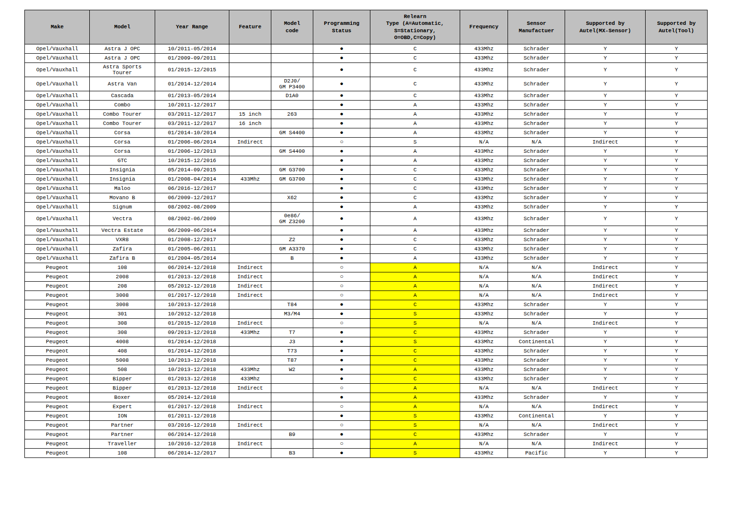| Make | Model | Year Range | Feature | Model code | Programming Status | Relearn Type (A=Automatic, S=Stationary, O=OBD,C=Copy) | Frequency | Sensor Manufactuer | Supported by Autel(MX-Sensor) | Supported by Autel(Tool) |
| --- | --- | --- | --- | --- | --- | --- | --- | --- | --- | --- |
| Opel/Vauxhall | Astra J OPC | 10/2011-05/2014 | | | | C | 433Mhz | Schrader | Y | Y |
| Opel/Vauxhall | Astra J OPC | 01/2009-09/2011 | | | | C | 433Mhz | Schrader | Y | Y |
| Opel/Vauxhall | Astra Sports Tourer | 01/2015-12/2015 | | | | C | 433Mhz | Schrader | Y | Y |
| Opel/Vauxhall | Astra Van | 01/2014-12/2014 | | D2J0/ GM P3400 | | C | 433Mhz | Schrader | Y | Y |
| Opel/Vauxhall | Cascada | 01/2013-05/2014 | | D1A0 | | C | 433Mhz | Schrader | Y | Y |
| Opel/Vauxhall | Combo | 10/2011-12/2017 | | | | A | 433Mhz | Schrader | Y | Y |
| Opel/Vauxhall | Combo Tourer | 03/2011-12/2017 | 15 inch | 263 | | A | 433Mhz | Schrader | Y | Y |
| Opel/Vauxhall | Combo Tourer | 03/2011-12/2017 | 16 inch | | | A | 433Mhz | Schrader | Y | Y |
| Opel/Vauxhall | Corsa | 01/2014-10/2014 | | GM S4400 | | A | 433Mhz | Schrader | Y | Y |
| Opel/Vauxhall | Corsa | 01/2006-06/2014 | Indirect | | | S | N/A | N/A | Indirect | Y |
| Opel/Vauxhall | Corsa | 01/2006-12/2013 | | GM S4400 | | A | 433Mhz | Schrader | Y | Y |
| Opel/Vauxhall | GTC | 10/2015-12/2016 | | | | A | 433Mhz | Schrader | Y | Y |
| Opel/Vauxhall | Insignia | 05/2014-09/2015 | | GM G3700 | | C | 433Mhz | Schrader | Y | Y |
| Opel/Vauxhall | Insignia | 01/2008-04/2014 | 433Mhz | GM G3700 | | C | 433Mhz | Schrader | Y | Y |
| Opel/Vauxhall | Maloo | 06/2016-12/2017 | | | | C | 433Mhz | Schrader | Y | Y |
| Opel/Vauxhall | Movano B | 06/2009-12/2017 | | X62 | | C | 433Mhz | Schrader | Y | Y |
| Opel/Vauxhall | Signum | 08/2002-08/2009 | | | | A | 433Mhz | Schrader | Y | Y |
| Opel/Vauxhall | Vectra | 08/2002-06/2009 | | 0e86/ GM Z3200 | | A | 433Mhz | Schrader | Y | Y |
| Opel/Vauxhall | Vectra Estate | 06/2009-06/2014 | | | | A | 433Mhz | Schrader | Y | Y |
| Opel/Vauxhall | VXR8 | 01/2008-12/2017 | | Z2 | | C | 433Mhz | Schrader | Y | Y |
| Opel/Vauxhall | Zafira | 01/2005-06/2011 | | GM A3370 | | C | 433Mhz | Schrader | Y | Y |
| Opel/Vauxhall | Zafira B | 01/2004-05/2014 | | B | | A | 433Mhz | Schrader | Y | Y |
| Peugeot | 108 | 06/2014-12/2018 | Indirect | | | A | N/A | N/A | Indirect | Y |
| Peugeot | 2008 | 01/2013-12/2018 | Indirect | | | A | N/A | N/A | Indirect | Y |
| Peugeot | 208 | 05/2012-12/2018 | Indirect | | | A | N/A | N/A | Indirect | Y |
| Peugeot | 3008 | 01/2017-12/2018 | Indirect | | | A | N/A | N/A | Indirect | Y |
| Peugeot | 3008 | 10/2013-12/2018 | | T84 | | C | 433Mhz | Schrader | Y | Y |
| Peugeot | 301 | 10/2012-12/2018 | | M3/M4 | | S | 433Mhz | Schrader | Y | Y |
| Peugeot | 308 | 01/2015-12/2018 | Indirect | | | S | N/A | N/A | Indirect | Y |
| Peugeot | 308 | 09/2013-12/2018 | 433Mhz | T7 | | C | 433Mhz | Schrader | Y | Y |
| Peugeot | 4008 | 01/2014-12/2018 | | J3 | | S | 433Mhz | Continental | Y | Y |
| Peugeot | 408 | 01/2014-12/2018 | | T73 | | C | 433Mhz | Schrader | Y | Y |
| Peugeot | 5008 | 10/2013-12/2018 | | T87 | | C | 433Mhz | Schrader | Y | Y |
| Peugeot | 508 | 10/2013-12/2018 | 433Mhz | W2 | | A | 433Mhz | Schrader | Y | Y |
| Peugeot | Bipper | 01/2013-12/2018 | 433Mhz | | | C | 433Mhz | Schrader | Y | Y |
| Peugeot | Bipper | 01/2013-12/2018 | Indirect | | | A | N/A | N/A | Indirect | Y |
| Peugeot | Boxer | 05/2014-12/2018 | | | | A | 433Mhz | Schrader | Y | Y |
| Peugeot | Expert | 01/2017-12/2018 | Indirect | | | A | N/A | N/A | Indirect | Y |
| Peugeot | ION | 01/2011-12/2018 | | | | S | 433Mhz | Continental | Y | Y |
| Peugeot | Partner | 03/2016-12/2018 | Indirect | | | S | N/A | N/A | Indirect | Y |
| Peugeot | Partner | 06/2014-12/2018 | | B9 | | C | 433Mhz | Schrader | Y | Y |
| Peugeot | Traveller | 10/2016-12/2018 | Indirect | | | A | N/A | N/A | Indirect | Y |
| Peugeot | 108 | 06/2014-12/2017 | | B3 | | S | 433Mhz | Pacific | Y | Y |